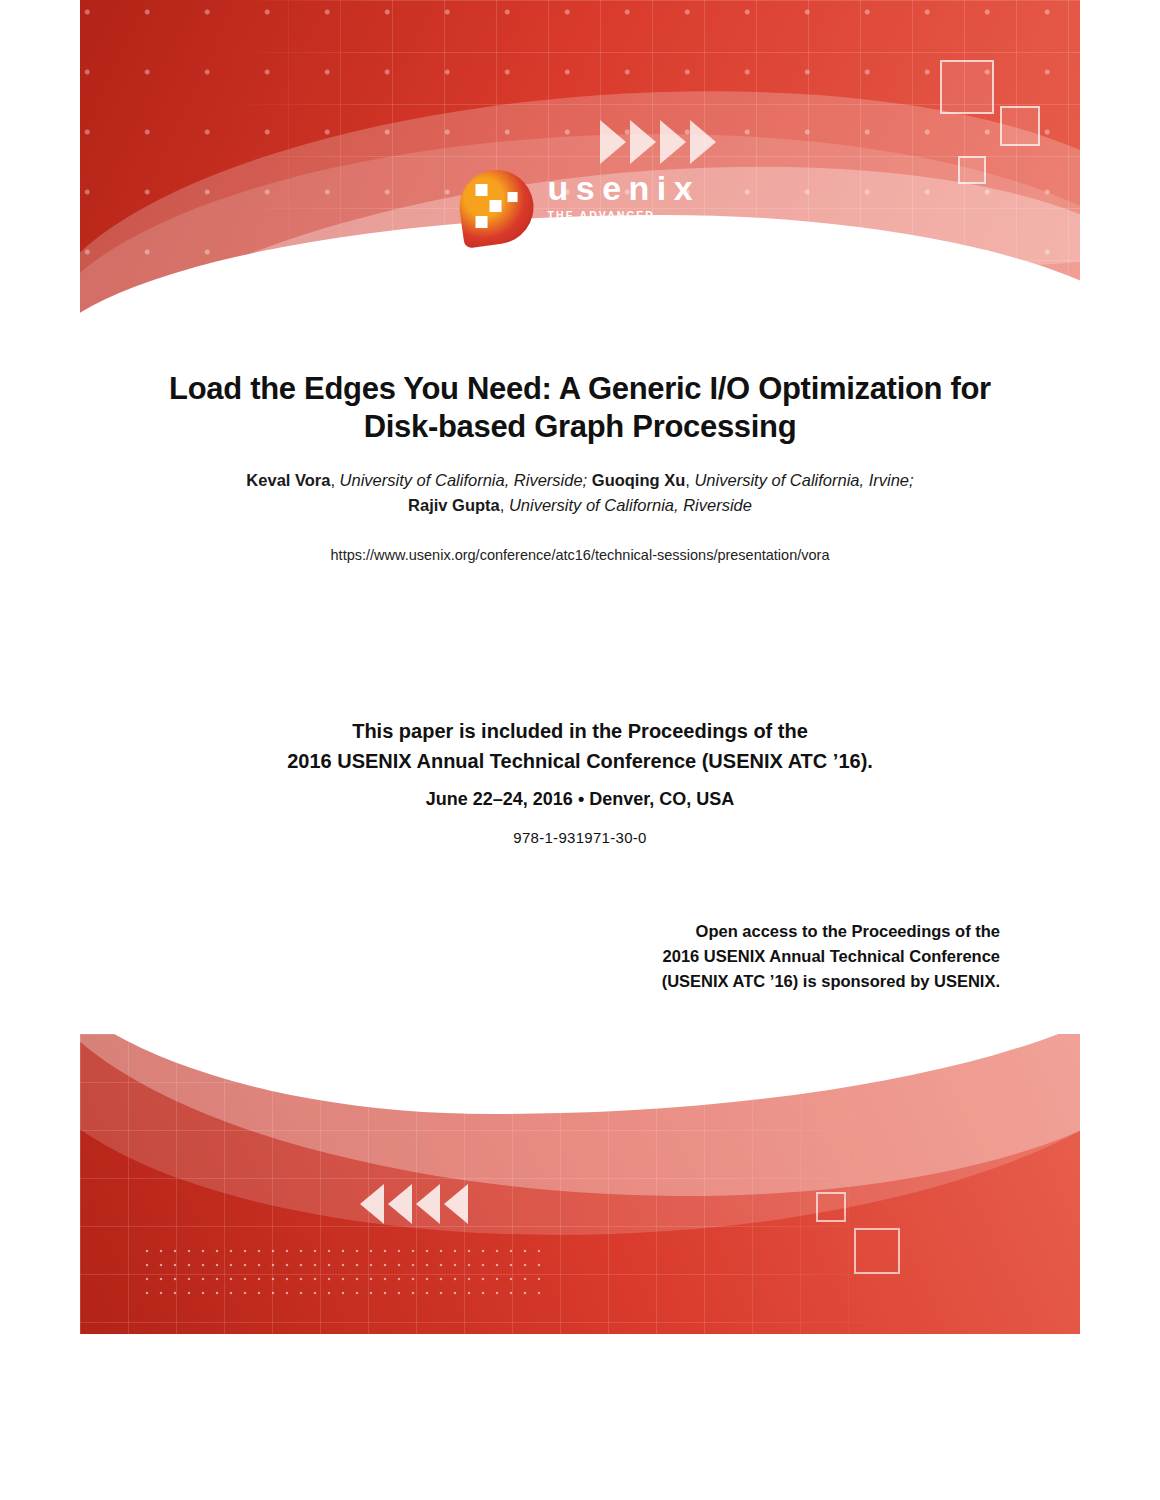usenix
The Advanced Computing Systems Association
Load the Edges You Need: A Generic I/O Optimization for Disk-based Graph Processing
Keval Vora, University of California, Riverside; Guoqing Xu, University of California, Irvine;
Rajiv Gupta, University of California, Riverside
https://www.usenix.org/conference/atc16/technical-sessions/presentation/vora
This paper is included in the Proceedings of the 2016 USENIX Annual Technical Conference (USENIX ATC ’16). June 22–24, 2016 • Denver, CO, USA 978-1-931971-30-0
Open access to the Proceedings of the
2016 USENIX Annual Technical Conference
(USENIX ATC ’16) is sponsored by USENIX.